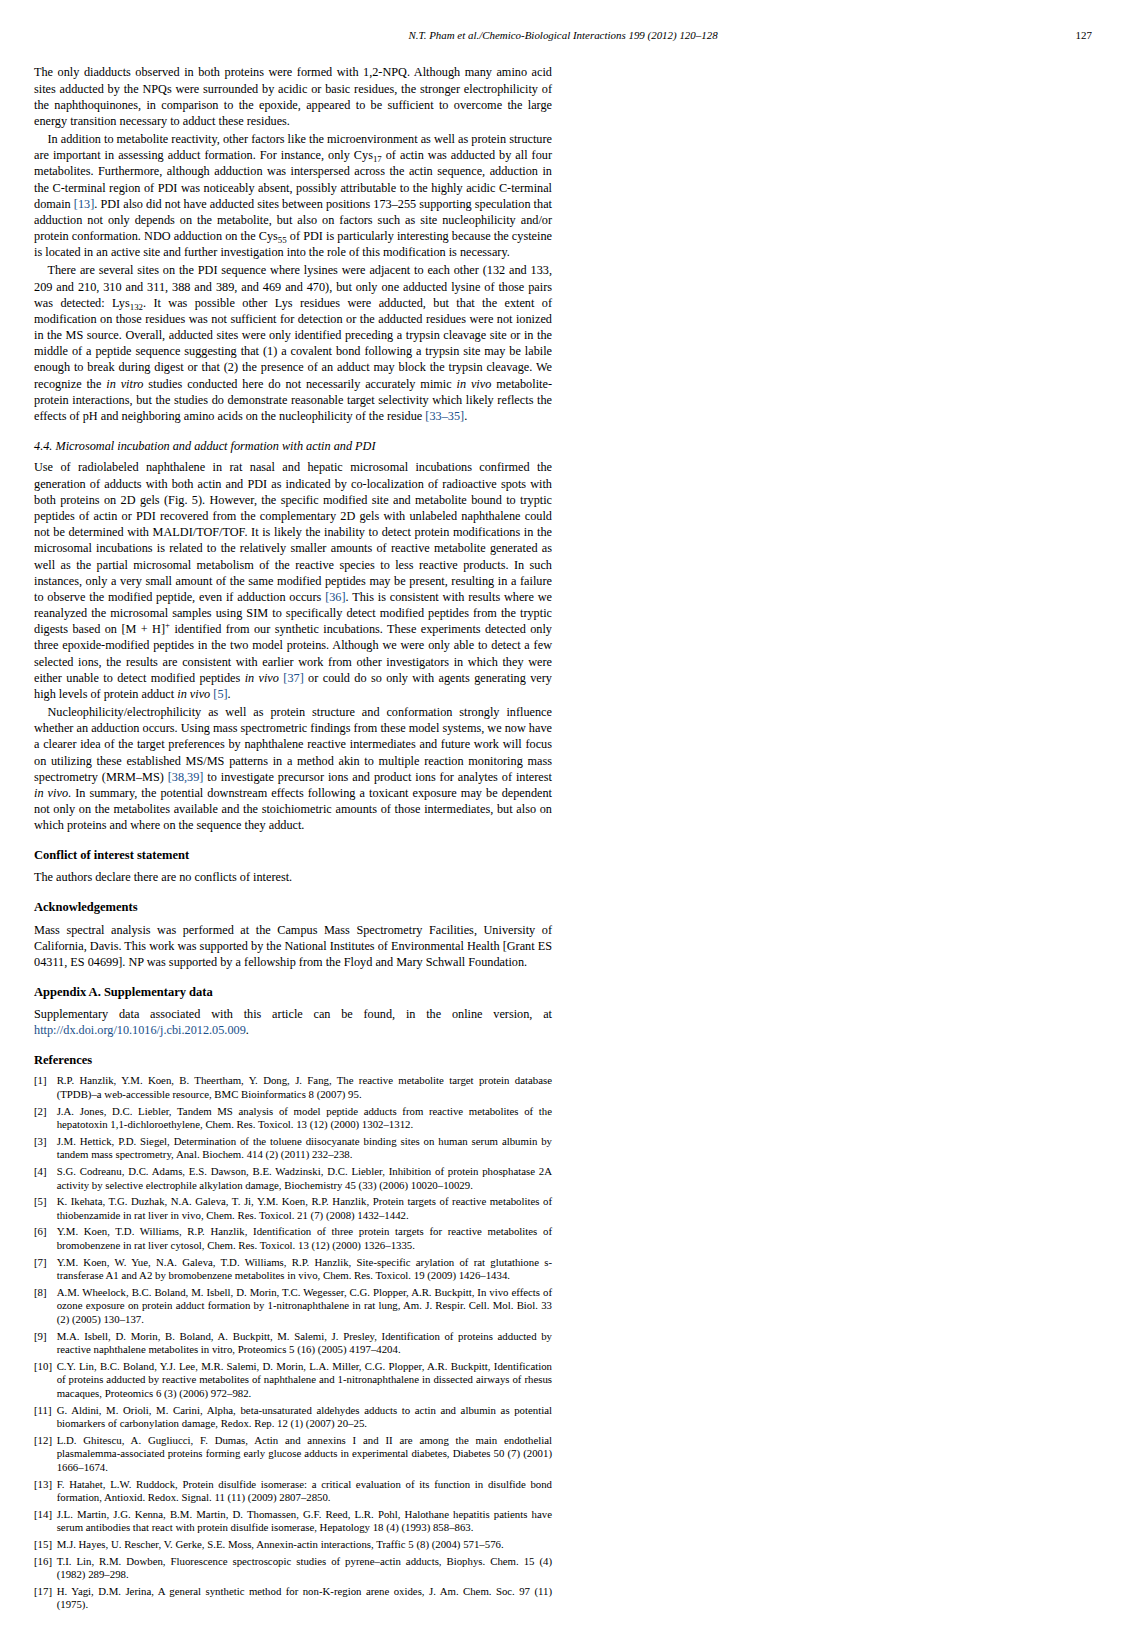N.T. Pham et al./Chemico-Biological Interactions 199 (2012) 120–128 127
The only diadducts observed in both proteins were formed with 1,2-NPQ. Although many amino acid sites adducted by the NPQs were surrounded by acidic or basic residues, the stronger electrophilicity of the naphthoquinones, in comparison to the epoxide, appeared to be sufficient to overcome the large energy transition necessary to adduct these residues.
In addition to metabolite reactivity, other factors like the microenvironment as well as protein structure are important in assessing adduct formation. For instance, only Cys17 of actin was adducted by all four metabolites. Furthermore, although adduction was interspersed across the actin sequence, adduction in the C-terminal region of PDI was noticeably absent, possibly attributable to the highly acidic C-terminal domain [13]. PDI also did not have adducted sites between positions 173–255 supporting speculation that adduction not only depends on the metabolite, but also on factors such as site nucleophilicity and/or protein conformation. NDO adduction on the Cys55 of PDI is particularly interesting because the cysteine is located in an active site and further investigation into the role of this modification is necessary.
There are several sites on the PDI sequence where lysines were adjacent to each other (132 and 133, 209 and 210, 310 and 311, 388 and 389, and 469 and 470), but only one adducted lysine of those pairs was detected: Lys132. It was possible other Lys residues were adducted, but that the extent of modification on those residues was not sufficient for detection or the adducted residues were not ionized in the MS source. Overall, adducted sites were only identified preceding a trypsin cleavage site or in the middle of a peptide sequence suggesting that (1) a covalent bond following a trypsin site may be labile enough to break during digest or that (2) the presence of an adduct may block the trypsin cleavage. We recognize the in vitro studies conducted here do not necessarily accurately mimic in vivo metabolite-protein interactions, but the studies do demonstrate reasonable target selectivity which likely reflects the effects of pH and neighboring amino acids on the nucleophilicity of the residue [33–35].
4.4. Microsomal incubation and adduct formation with actin and PDI
Use of radiolabeled naphthalene in rat nasal and hepatic microsomal incubations confirmed the generation of adducts with both actin and PDI as indicated by co-localization of radioactive spots with both proteins on 2D gels (Fig. 5). However, the specific modified site and metabolite bound to tryptic peptides of actin or PDI recovered from the complementary 2D gels with unlabeled naphthalene could not be determined with MALDI/TOF/TOF. It is likely the inability to detect protein modifications in the microsomal incubations is related to the relatively smaller amounts of reactive metabolite generated as well as the partial microsomal metabolism of the reactive species to less reactive products. In such instances, only a very small amount of the same modified peptides may be present, resulting in a failure to observe the modified peptide, even if adduction occurs [36]. This is consistent with results where we reanalyzed the microsomal samples using SIM to specifically detect modified peptides from the tryptic digests based on [M + H]+ identified from our synthetic incubations. These experiments detected only three epoxide-modified peptides in the two model proteins. Although we were only able to detect a few selected ions, the results are consistent with earlier work from other investigators in which they were either unable to detect modified peptides in vivo [37] or could do so only with agents generating very high levels of protein adduct in vivo [5].
Nucleophilicity/electrophilicity as well as protein structure and conformation strongly influence whether an adduction occurs. Using mass spectrometric findings from these model systems, we now have a clearer idea of the target preferences by naphthalene reactive intermediates and future work will focus on utilizing these established MS/MS patterns in a method akin to multiple reaction monitoring mass spectrometry (MRM–MS) [38,39] to investigate precursor ions and product ions for analytes of interest in vivo. In summary, the potential downstream effects following a toxicant exposure may be dependent not only on the metabolites available and the stoichiometric amounts of those intermediates, but also on which proteins and where on the sequence they adduct.
Conflict of interest statement
The authors declare there are no conflicts of interest.
Acknowledgements
Mass spectral analysis was performed at the Campus Mass Spectrometry Facilities, University of California, Davis. This work was supported by the National Institutes of Environmental Health [Grant ES 04311, ES 04699]. NP was supported by a fellowship from the Floyd and Mary Schwall Foundation.
Appendix A. Supplementary data
Supplementary data associated with this article can be found, in the online version, at http://dx.doi.org/10.1016/j.cbi.2012.05.009.
References
[1] R.P. Hanzlik, Y.M. Koen, B. Theertham, Y. Dong, J. Fang, The reactive metabolite target protein database (TPDB)–a web-accessible resource, BMC Bioinformatics 8 (2007) 95.
[2] J.A. Jones, D.C. Liebler, Tandem MS analysis of model peptide adducts from reactive metabolites of the hepatotoxin 1,1-dichloroethylene, Chem. Res. Toxicol. 13 (12) (2000) 1302–1312.
[3] J.M. Hettick, P.D. Siegel, Determination of the toluene diisocyanate binding sites on human serum albumin by tandem mass spectrometry, Anal. Biochem. 414 (2) (2011) 232–238.
[4] S.G. Codreanu, D.C. Adams, E.S. Dawson, B.E. Wadzinski, D.C. Liebler, Inhibition of protein phosphatase 2A activity by selective electrophile alkylation damage, Biochemistry 45 (33) (2006) 10020–10029.
[5] K. Ikehata, T.G. Duzhak, N.A. Galeva, T. Ji, Y.M. Koen, R.P. Hanzlik, Protein targets of reactive metabolites of thiobenzamide in rat liver in vivo, Chem. Res. Toxicol. 21 (7) (2008) 1432–1442.
[6] Y.M. Koen, T.D. Williams, R.P. Hanzlik, Identification of three protein targets for reactive metabolites of bromobenzene in rat liver cytosol, Chem. Res. Toxicol. 13 (12) (2000) 1326–1335.
[7] Y.M. Koen, W. Yue, N.A. Galeva, T.D. Williams, R.P. Hanzlik, Site-specific arylation of rat glutathione s-transferase A1 and A2 by bromobenzene metabolites in vivo, Chem. Res. Toxicol. 19 (2009) 1426–1434.
[8] A.M. Wheelock, B.C. Boland, M. Isbell, D. Morin, T.C. Wegesser, C.G. Plopper, A.R. Buckpitt, In vivo effects of ozone exposure on protein adduct formation by 1-nitronaphthalene in rat lung, Am. J. Respir. Cell. Mol. Biol. 33 (2) (2005) 130–137.
[9] M.A. Isbell, D. Morin, B. Boland, A. Buckpitt, M. Salemi, J. Presley, Identification of proteins adducted by reactive naphthalene metabolites in vitro, Proteomics 5 (16) (2005) 4197–4204.
[10] C.Y. Lin, B.C. Boland, Y.J. Lee, M.R. Salemi, D. Morin, L.A. Miller, C.G. Plopper, A.R. Buckpitt, Identification of proteins adducted by reactive metabolites of naphthalene and 1-nitronaphthalene in dissected airways of rhesus macaques, Proteomics 6 (3) (2006) 972–982.
[11] G. Aldini, M. Orioli, M. Carini, Alpha, beta-unsaturated aldehydes adducts to actin and albumin as potential biomarkers of carbonylation damage, Redox. Rep. 12 (1) (2007) 20–25.
[12] L.D. Ghitescu, A. Gugliucci, F. Dumas, Actin and annexins I and II are among the main endothelial plasmalemma-associated proteins forming early glucose adducts in experimental diabetes, Diabetes 50 (7) (2001) 1666–1674.
[13] F. Hatahet, L.W. Ruddock, Protein disulfide isomerase: a critical evaluation of its function in disulfide bond formation, Antioxid. Redox. Signal. 11 (11) (2009) 2807–2850.
[14] J.L. Martin, J.G. Kenna, B.M. Martin, D. Thomassen, G.F. Reed, L.R. Pohl, Halothane hepatitis patients have serum antibodies that react with protein disulfide isomerase, Hepatology 18 (4) (1993) 858–863.
[15] M.J. Hayes, U. Rescher, V. Gerke, S.E. Moss, Annexin-actin interactions, Traffic 5 (8) (2004) 571–576.
[16] T.I. Lin, R.M. Dowben, Fluorescence spectroscopic studies of pyrene–actin adducts, Biophys. Chem. 15 (4) (1982) 289–298.
[17] H. Yagi, D.M. Jerina, A general synthetic method for non-K-region arene oxides, J. Am. Chem. Soc. 97 (11) (1975).